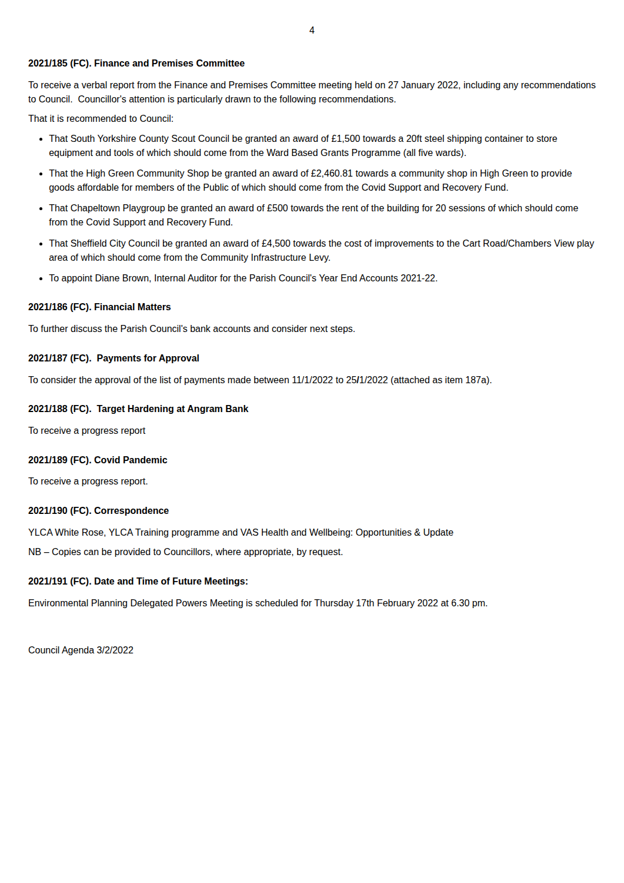4
2021/185 (FC). Finance and Premises Committee
To receive a verbal report from the Finance and Premises Committee meeting held on 27 January 2022, including any recommendations to Council. Councillor's attention is particularly drawn to the following recommendations.
That it is recommended to Council:
That South Yorkshire County Scout Council be granted an award of £1,500 towards a 20ft steel shipping container to store equipment and tools of which should come from the Ward Based Grants Programme (all five wards).
That the High Green Community Shop be granted an award of £2,460.81 towards a community shop in High Green to provide goods affordable for members of the Public of which should come from the Covid Support and Recovery Fund.
That Chapeltown Playgroup be granted an award of £500 towards the rent of the building for 20 sessions of which should come from the Covid Support and Recovery Fund.
That Sheffield City Council be granted an award of £4,500 towards the cost of improvements to the Cart Road/Chambers View play area of which should come from the Community Infrastructure Levy.
To appoint Diane Brown, Internal Auditor for the Parish Council's Year End Accounts 2021-22.
2021/186 (FC). Financial Matters
To further discuss the Parish Council's bank accounts and consider next steps.
2021/187 (FC). Payments for Approval
To consider the approval of the list of payments made between 11/1/2022 to 25/1/2022 (attached as item 187a).
2021/188 (FC). Target Hardening at Angram Bank
To receive a progress report
2021/189 (FC). Covid Pandemic
To receive a progress report.
2021/190 (FC). Correspondence
YLCA White Rose, YLCA Training programme and VAS Health and Wellbeing: Opportunities & Update
NB – Copies can be provided to Councillors, where appropriate, by request.
2021/191 (FC). Date and Time of Future Meetings:
Environmental Planning Delegated Powers Meeting is scheduled for Thursday 17th February 2022 at 6.30 pm.
Council Agenda 3/2/2022